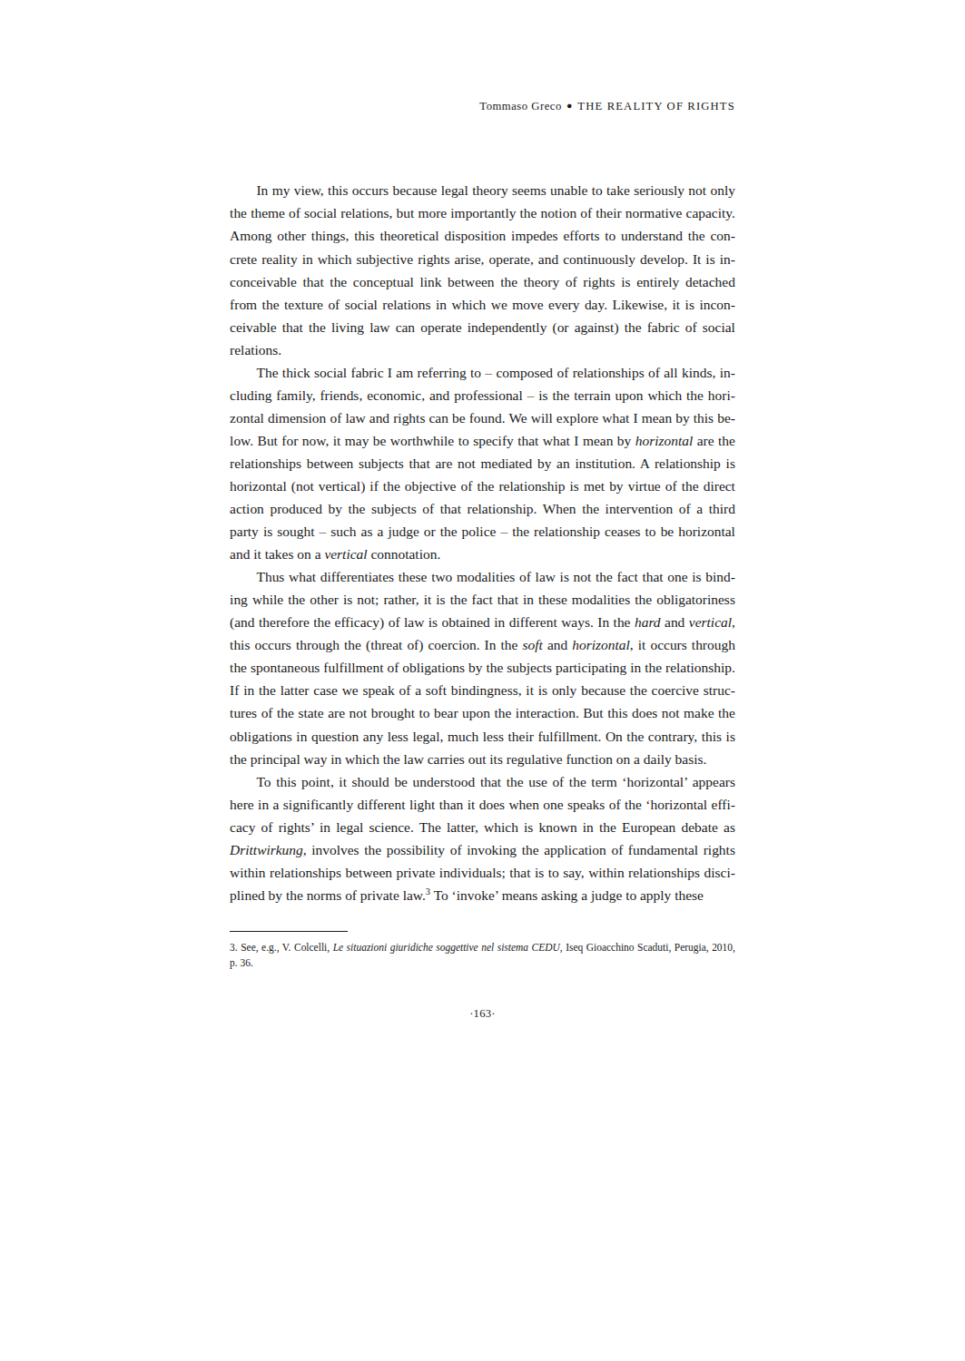Tommaso Greco●THE REALITY OF RIGHTS
In my view, this occurs because legal theory seems unable to take seriously not only the theme of social relations, but more importantly the notion of their normative capacity. Among other things, this theoretical disposition impedes efforts to understand the concrete reality in which subjective rights arise, operate, and continuously develop. It is inconceivable that the conceptual link between the theory of rights is entirely detached from the texture of social relations in which we move every day. Likewise, it is inconceivable that the living law can operate independently (or against) the fabric of social relations.
The thick social fabric I am referring to – composed of relationships of all kinds, including family, friends, economic, and professional – is the terrain upon which the horizontal dimension of law and rights can be found. We will explore what I mean by this below. But for now, it may be worthwhile to specify that what I mean by horizontal are the relationships between subjects that are not mediated by an institution. A relationship is horizontal (not vertical) if the objective of the relationship is met by virtue of the direct action produced by the subjects of that relationship. When the intervention of a third party is sought – such as a judge or the police – the relationship ceases to be horizontal and it takes on a vertical connotation.
Thus what differentiates these two modalities of law is not the fact that one is binding while the other is not; rather, it is the fact that in these modalities the obligatoriness (and therefore the efficacy) of law is obtained in different ways. In the hard and vertical, this occurs through the (threat of) coercion. In the soft and horizontal, it occurs through the spontaneous fulfillment of obligations by the subjects participating in the relationship. If in the latter case we speak of a soft bindingness, it is only because the coercive structures of the state are not brought to bear upon the interaction. But this does not make the obligations in question any less legal, much less their fulfillment. On the contrary, this is the principal way in which the law carries out its regulative function on a daily basis.
To this point, it should be understood that the use of the term ‘horizontal’ appears here in a significantly different light than it does when one speaks of the ‘horizontal efficacy of rights’ in legal science. The latter, which is known in the European debate as Drittwirkung, involves the possibility of invoking the application of fundamental rights within relationships between private individuals; that is to say, within relationships disciplined by the norms of private law.3 To ‘invoke’ means asking a judge to apply these
3. See, e.g., V. Colcelli, Le situazioni giuridiche soggettive nel sistema CEDU, Iseq Gioacchino Scaduti, Perugia, 2010, p. 36.
·163·